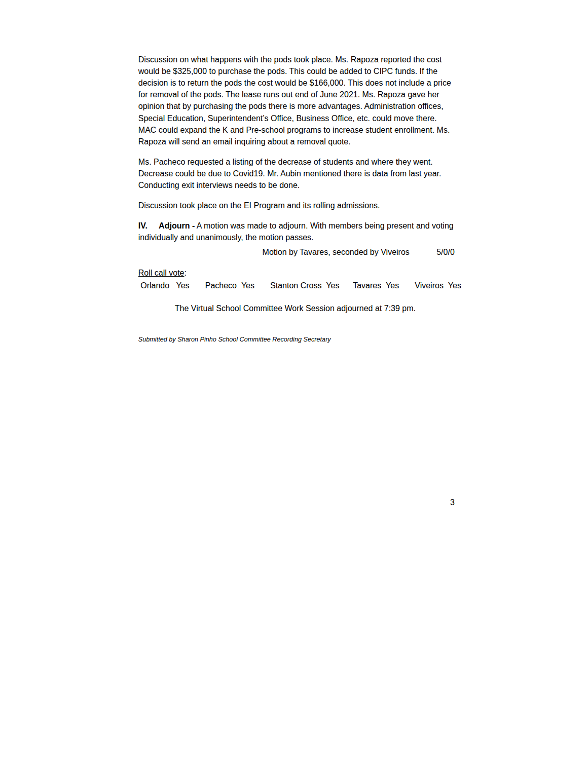Discussion on what happens with the pods took place. Ms. Rapoza reported the cost would be $325,000 to purchase the pods. This could be added to CIPC funds. If the decision is to return the pods the cost would be $166,000. This does not include a price for removal of the pods. The lease runs out end of June 2021. Ms. Rapoza gave her opinion that by purchasing the pods there is more advantages. Administration offices, Special Education, Superintendent’s Office, Business Office, etc. could move there. MAC could expand the K and Pre-school programs to increase student enrollment. Ms. Rapoza will send an email inquiring about a removal quote.
Ms. Pacheco requested a listing of the decrease of students and where they went. Decrease could be due to Covid19. Mr. Aubin mentioned there is data from last year. Conducting exit interviews needs to be done.
Discussion took place on the EI Program and its rolling admissions.
IV. Adjourn - A motion was made to adjourn. With members being present and voting individually and unanimously, the motion passes.
Motion by Tavares, seconded by Viveiros 5/0/0
Roll call vote:
Orlando Yes Pacheco Yes Stanton Cross Yes Tavares Yes Viveiros Yes
The Virtual School Committee Work Session adjourned at 7:39 pm.
Submitted by Sharon Pinho School Committee Recording Secretary
3